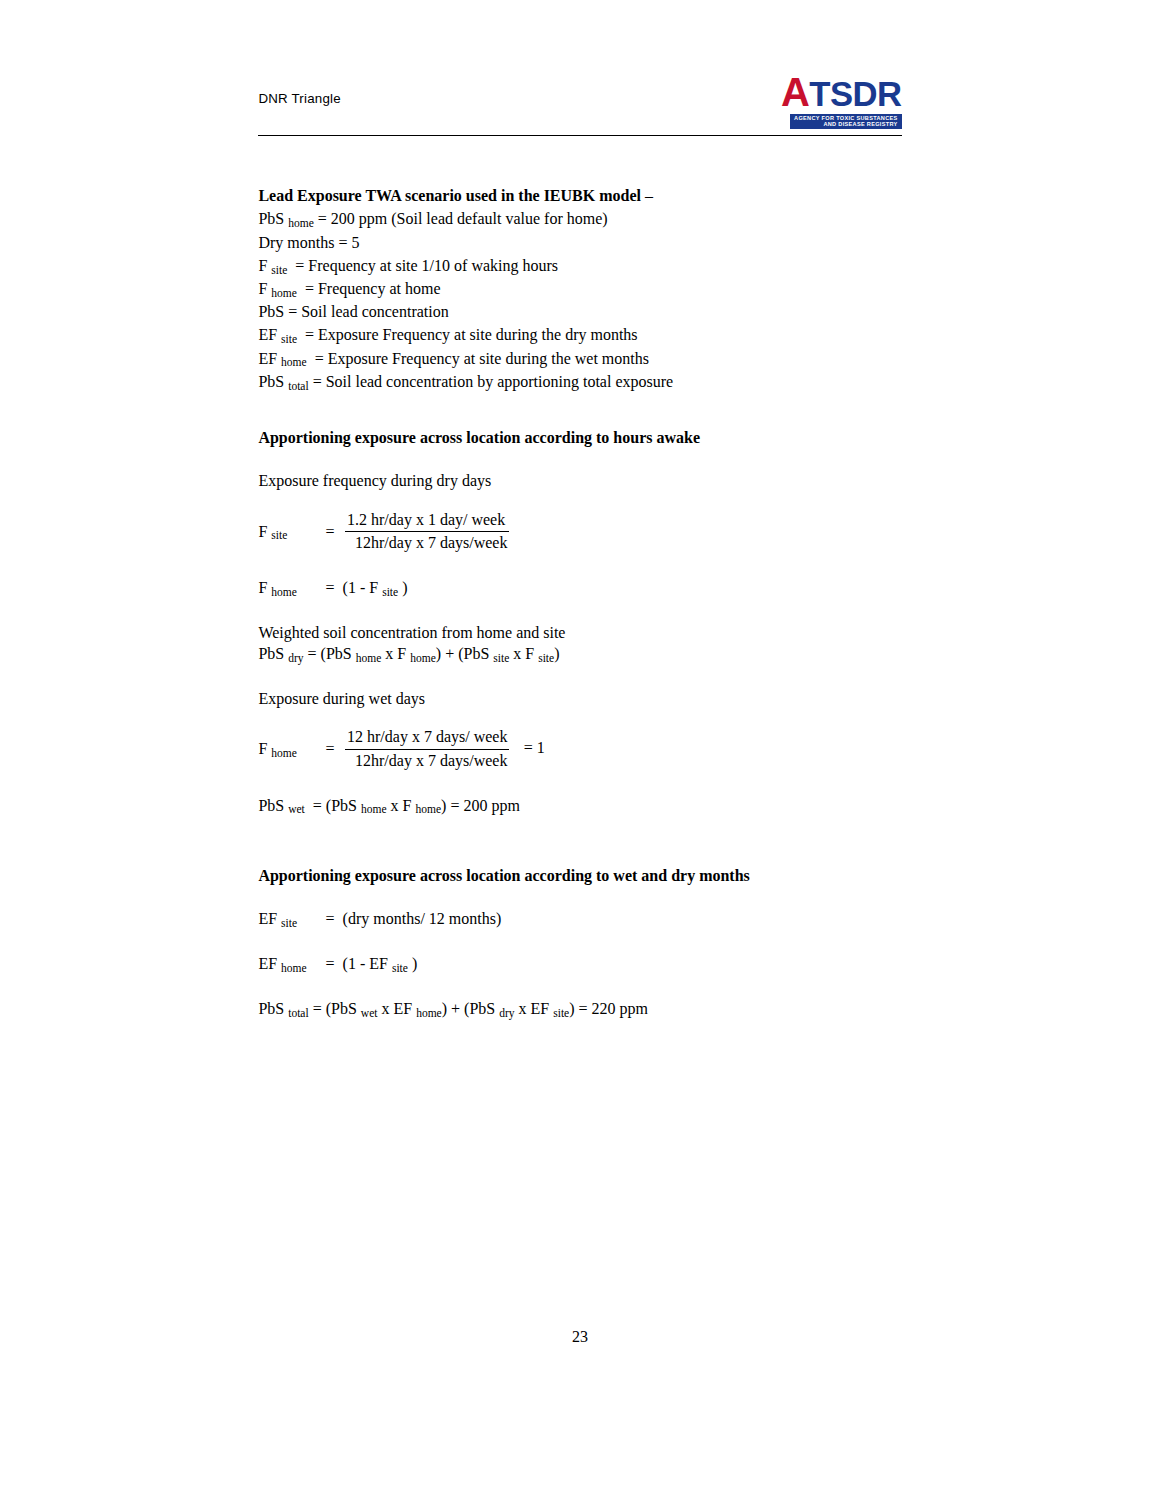DNR Triangle
ATSDR
Agency for Toxic Substances
and Disease Registry
Lead Exposure TWA scenario used in the IEUBK model –
PbS home = 200 ppm (Soil lead default value for home)
Dry months = 5
F site = Frequency at site 1/10 of waking hours
F home = Frequency at home
PbS = Soil lead concentration
EF site = Exposure Frequency at site during the dry months
EF home = Exposure Frequency at site during the wet months
PbS total = Soil lead concentration by apportioning total exposure
Apportioning exposure across location according to hours awake
Exposure frequency during dry days
F site = 1.2 hr/day x 1 day/ week 12hr/day x 7 days/week
F home = (1 - F site )
Weighted soil concentration from home and site
PbS dry = (PbS home x F home) + (PbS site x F site)
Exposure during wet days
F home = 12 hr/day x 7 days/ week 12hr/day x 7 days/week = 1
PbS wet = (PbS home x F home) = 200 ppm
Apportioning exposure across location according to wet and dry months
EF site = (dry months/ 12 months)
EF home = (1 - EF site )
PbS total = (PbS wet x EF home) + (PbS dry x EF site) = 220 ppm
23